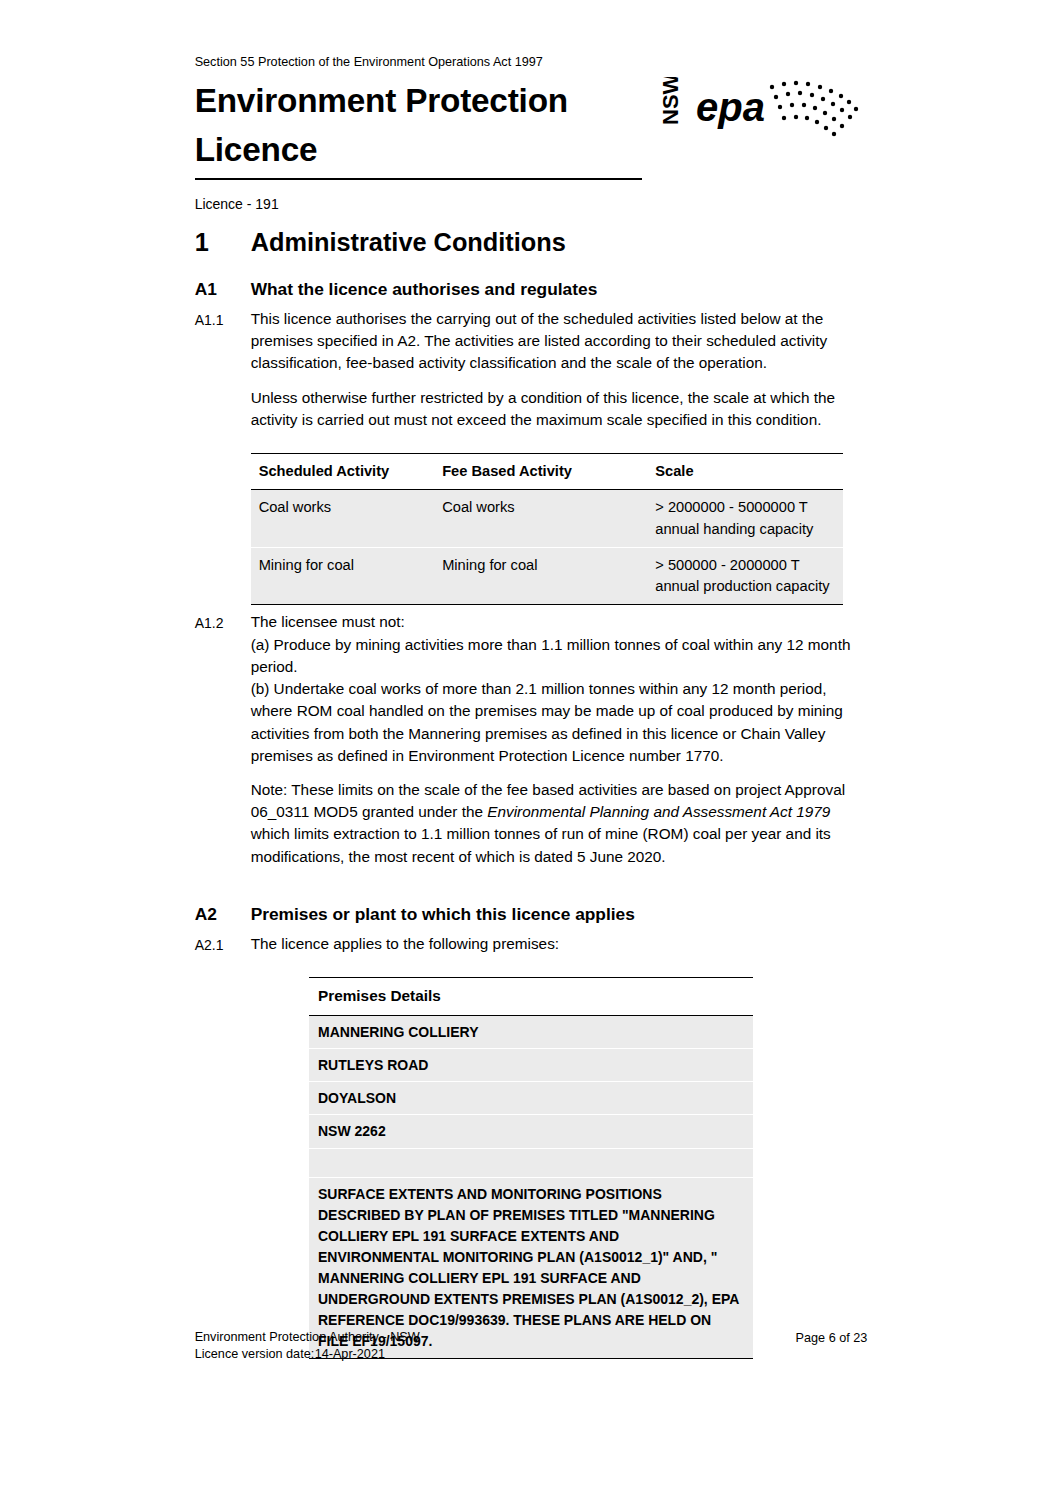Section 55 Protection of the Environment Operations Act 1997
Environment Protection Licence
NSW epa
Licence - 191
1 Administrative Conditions
A1 What the licence authorises and regulates
A1.1
This licence authorises the carrying out of the scheduled activities listed below at the premises specified in A2. The activities are listed according to their scheduled activity classification, fee-based activity classification and the scale of the operation.
Unless otherwise further restricted by a condition of this licence, the scale at which the activity is carried out must not exceed the maximum scale specified in this condition.
| Scheduled Activity | Fee Based Activity | Scale |
| --- | --- | --- |
| Coal works | Coal works | > 2000000 - 5000000 T annual handing capacity |
| Mining for coal | Mining for coal | > 500000 - 2000000 T annual production capacity |
A1.2
The licensee must not:
(a) Produce by mining activities more than 1.1 million tonnes of coal within any 12 month period.
(b) Undertake coal works of more than 2.1 million tonnes within any 12 month period, where ROM coal handled on the premises may be made up of coal produced by mining activities from both the Mannering premises as defined in this licence or Chain Valley premises as defined in Environment Protection Licence number 1770.
Note: These limits on the scale of the fee based activities are based on project Approval 06_0311 MOD5 granted under the Environmental Planning and Assessment Act 1979 which limits extraction to 1.1 million tonnes of run of mine (ROM) coal per year and its modifications, the most recent of which is dated 5 June 2020.
A2 Premises or plant to which this licence applies
A2.1
The licence applies to the following premises:
| Premises Details |
| --- |
| MANNERING COLLIERY |
| RUTLEYS ROAD |
| DOYALSON |
| NSW 2262 |
| SURFACE EXTENTS AND MONITORING POSITIONS DESCRIBED BY PLAN OF PREMISES TITLED "MANNERING COLLIERY EPL 191 SURFACE EXTENTS AND ENVIRONMENTAL MONITORING PLAN (A1S0012_1)" AND, " MANNERING COLLIERY EPL 191 SURFACE AND UNDERGROUND EXTENTS PREMISES PLAN (A1S0012_2), EPA REFERENCE DOC19/993639. THESE PLANS ARE HELD ON FILE EF19/15097. |
Environment Protection Authority - NSW
Licence version date: 14-Apr-2021
Page 6 of 23